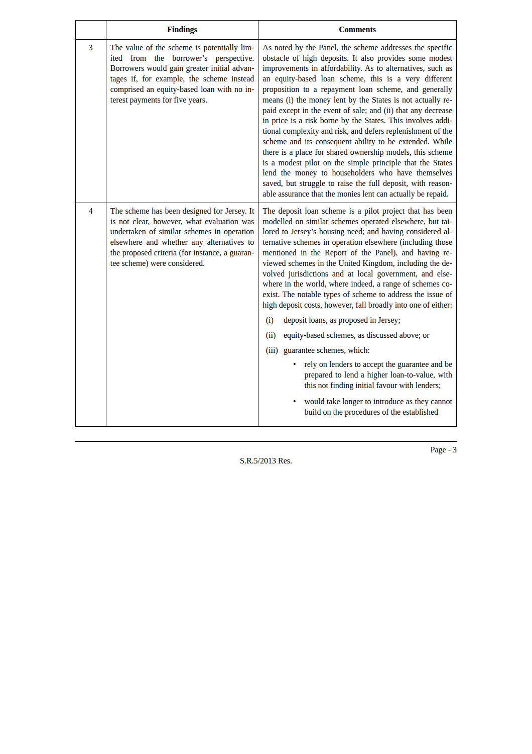| | Findings | Comments |
| --- | --- | --- |
| 3 | The value of the scheme is potentially limited from the borrower’s perspective. Borrowers would gain greater initial advantages if, for example, the scheme instead comprised an equity-based loan with no interest payments for five years. | As noted by the Panel, the scheme addresses the specific obstacle of high deposits. It also provides some modest improvements in affordability. As to alternatives, such as an equity-based loan scheme, this is a very different proposition to a repayment loan scheme, and generally means (i) the money lent by the States is not actually repaid except in the event of sale; and (ii) that any decrease in price is a risk borne by the States. This involves additional complexity and risk, and defers replenishment of the scheme and its consequent ability to be extended. While there is a place for shared ownership models, this scheme is a modest pilot on the simple principle that the States lend the money to householders who have themselves saved, but struggle to raise the full deposit, with reasonable assurance that the monies lent can actually be repaid. |
| 4 | The scheme has been designed for Jersey. It is not clear, however, what evaluation was undertaken of similar schemes in operation elsewhere and whether any alternatives to the proposed criteria (for instance, a guarantee scheme) were considered. | The deposit loan scheme is a pilot project that has been modelled on similar schemes operated elsewhere, but tailored to Jersey’s housing need; and having considered alternative schemes in operation elsewhere (including those mentioned in the Report of the Panel), and having reviewed schemes in the United Kingdom, including the devolved jurisdictions and at local government, and elsewhere in the world, where indeed, a range of schemes co-exist. The notable types of scheme to address the issue of high deposit costs, however, fall broadly into one of either: (i) deposit loans, as proposed in Jersey; (ii) equity-based schemes, as discussed above; or (iii) guarantee schemes, which: rely on lenders to accept the guarantee and be prepared to lend a higher loan-to-value, with this not finding initial favour with lenders; would take longer to introduce as they cannot build on the procedures of the established |
Page - 3
S.R.5/2013 Res.